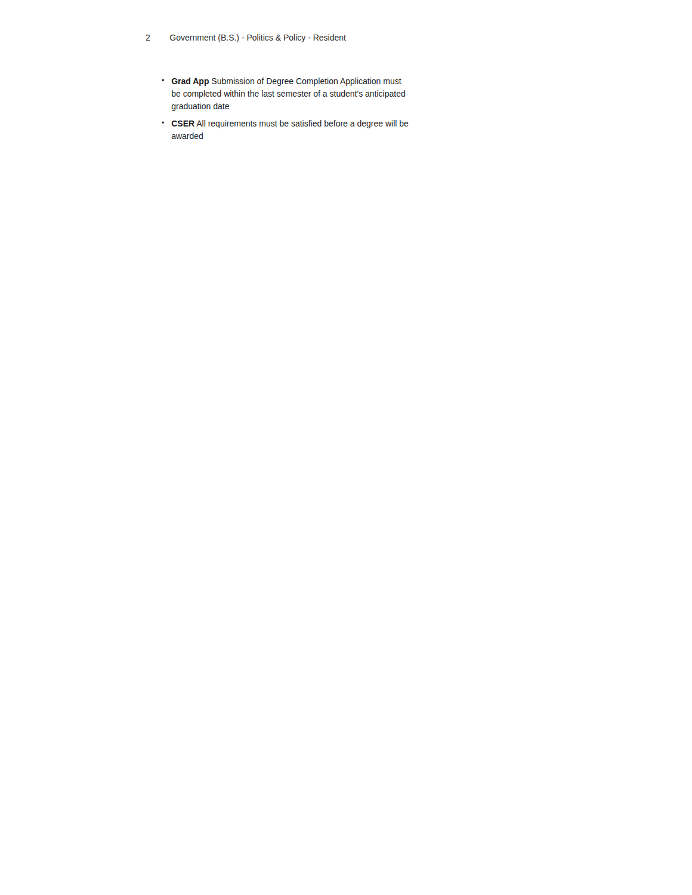2 Government (B.S.) - Politics & Policy - Resident
Grad App Submission of Degree Completion Application must be completed within the last semester of a student's anticipated graduation date
CSER All requirements must be satisfied before a degree will be awarded